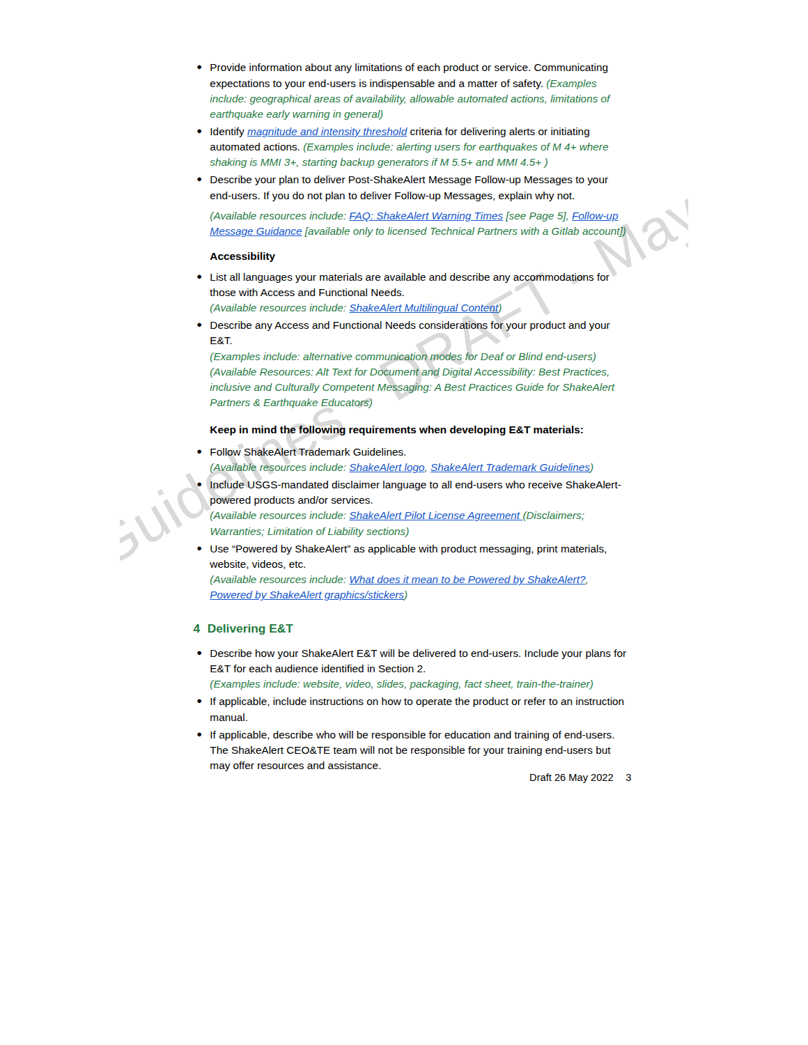E&T Guidelines - DRAFT - May 2022
Provide information about any limitations of each product or service. Communicating expectations to your end-users is indispensable and a matter of safety. (Examples include: geographical areas of availability, allowable automated actions, limitations of earthquake early warning in general)
Identify magnitude and intensity threshold criteria for delivering alerts or initiating automated actions. (Examples include: alerting users for earthquakes of M 4+ where shaking is MMI 3+, starting backup generators if M 5.5+ and MMI 4.5+ )
Describe your plan to deliver Post-ShakeAlert Message Follow-up Messages to your end-users. If you do not plan to deliver Follow-up Messages, explain why not.
(Available resources include: FAQ: ShakeAlert Warning Times [see Page 5], Follow-up Message Guidance [available only to licensed Technical Partners with a Gitlab account])
Accessibility
List all languages your materials are available and describe any accommodations for those with Access and Functional Needs.
(Available resources include: ShakeAlert Multilingual Content)
Describe any Access and Functional Needs considerations for your product and your E&T.
(Examples include: alternative communication modes for Deaf or Blind end-users)
(Available Resources: Alt Text for Document and Digital Accessibility: Best Practices, inclusive and Culturally Competent Messaging: A Best Practices Guide for ShakeAlert Partners & Earthquake Educators)
Keep in mind the following requirements when developing E&T materials:
Follow ShakeAlert Trademark Guidelines.
(Available resources include: ShakeAlert logo, ShakeAlert Trademark Guidelines)
Include USGS-mandated disclaimer language to all end-users who receive ShakeAlert-powered products and/or services.
(Available resources include: ShakeAlert Pilot License Agreement (Disclaimers; Warranties; Limitation of Liability sections)
Use “Powered by ShakeAlert” as applicable with product messaging, print materials, website, videos, etc.
(Available resources include: What does it mean to be Powered by ShakeAlert?, Powered by ShakeAlert graphics/stickers)
4 Delivering E&T
Describe how your ShakeAlert E&T will be delivered to end-users. Include your plans for E&T for each audience identified in Section 2.
(Examples include: website, video, slides, packaging, fact sheet, train-the-trainer)
If applicable, include instructions on how to operate the product or refer to an instruction manual.
If applicable, describe who will be responsible for education and training of end-users. The ShakeAlert CEO&TE team will not be responsible for your training end-users but may offer resources and assistance.
Draft 26 May 20223